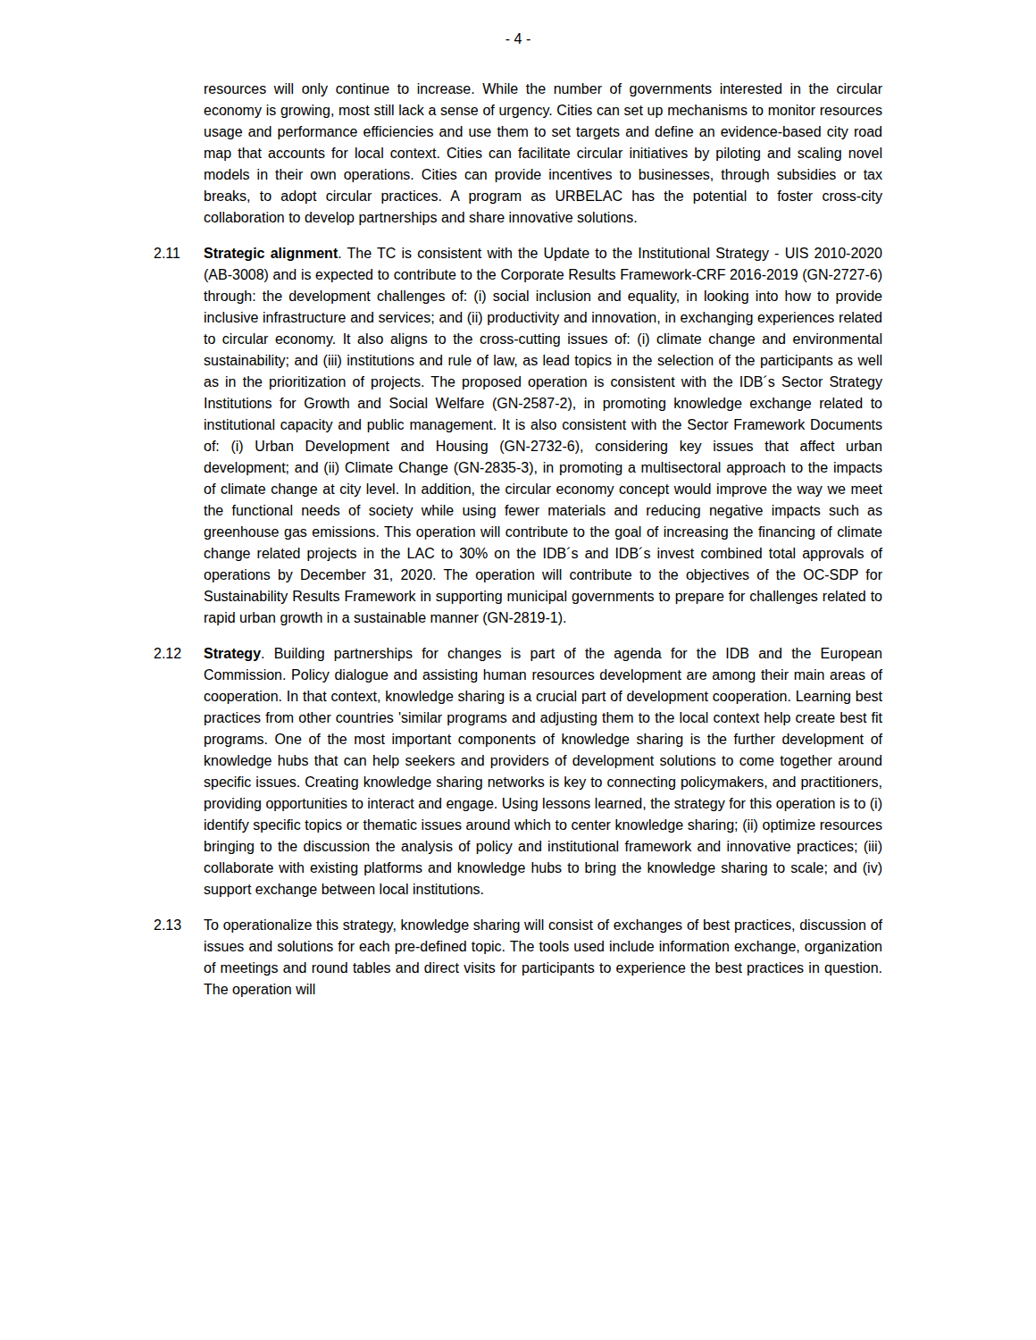- 4 -
resources will only continue to increase. While the number of governments interested in the circular economy is growing, most still lack a sense of urgency. Cities can set up mechanisms to monitor resources usage and performance efficiencies and use them to set targets and define an evidence-based city road map that accounts for local context. Cities can facilitate circular initiatives by piloting and scaling novel models in their own operations. Cities can provide incentives to businesses, through subsidies or tax breaks, to adopt circular practices. A program as URBELAC has the potential to foster cross-city collaboration to develop partnerships and share innovative solutions.
2.11
Strategic alignment. The TC is consistent with the Update to the Institutional Strategy - UIS 2010-2020 (AB-3008) and is expected to contribute to the Corporate Results Framework-CRF 2016-2019 (GN-2727-6) through: the development challenges of: (i) social inclusion and equality, in looking into how to provide inclusive infrastructure and services; and (ii) productivity and innovation, in exchanging experiences related to circular economy. It also aligns to the cross-cutting issues of: (i) climate change and environmental sustainability; and (iii) institutions and rule of law, as lead topics in the selection of the participants as well as in the prioritization of projects. The proposed operation is consistent with the IDB´s Sector Strategy Institutions for Growth and Social Welfare (GN-2587-2), in promoting knowledge exchange related to institutional capacity and public management. It is also consistent with the Sector Framework Documents of: (i) Urban Development and Housing (GN-2732-6), considering key issues that affect urban development; and (ii) Climate Change (GN-2835-3), in promoting a multisectoral approach to the impacts of climate change at city level. In addition, the circular economy concept would improve the way we meet the functional needs of society while using fewer materials and reducing negative impacts such as greenhouse gas emissions. This operation will contribute to the goal of increasing the financing of climate change related projects in the LAC to 30% on the IDB´s and IDB´s invest combined total approvals of operations by December 31, 2020. The operation will contribute to the objectives of the OC-SDP for Sustainability Results Framework in supporting municipal governments to prepare for challenges related to rapid urban growth in a sustainable manner (GN-2819-1).
2.12
Strategy. Building partnerships for changes is part of the agenda for the IDB and the European Commission. Policy dialogue and assisting human resources development are among their main areas of cooperation. In that context, knowledge sharing is a crucial part of development cooperation. Learning best practices from other countries 'similar programs and adjusting them to the local context help create best fit programs. One of the most important components of knowledge sharing is the further development of knowledge hubs that can help seekers and providers of development solutions to come together around specific issues. Creating knowledge sharing networks is key to connecting policymakers, and practitioners, providing opportunities to interact and engage. Using lessons learned, the strategy for this operation is to (i) identify specific topics or thematic issues around which to center knowledge sharing; (ii) optimize resources bringing to the discussion the analysis of policy and institutional framework and innovative practices; (iii) collaborate with existing platforms and knowledge hubs to bring the knowledge sharing to scale; and (iv) support exchange between local institutions.
2.13
To operationalize this strategy, knowledge sharing will consist of exchanges of best practices, discussion of issues and solutions for each pre-defined topic. The tools used include information exchange, organization of meetings and round tables and direct visits for participants to experience the best practices in question. The operation will